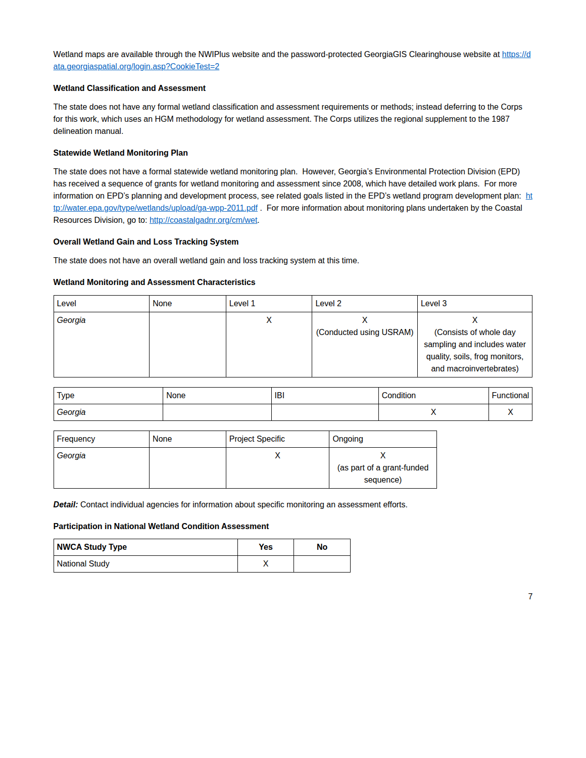Wetland maps are available through the NWIPlus website and the password-protected GeorgiaGIS Clearinghouse website at https://data.georgiaspatial.org/login.asp?CookieTest=2
Wetland Classification and Assessment
The state does not have any formal wetland classification and assessment requirements or methods; instead deferring to the Corps for this work, which uses an HGM methodology for wetland assessment. The Corps utilizes the regional supplement to the 1987 delineation manual.
Statewide Wetland Monitoring Plan
The state does not have a formal statewide wetland monitoring plan. However, Georgia’s Environmental Protection Division (EPD) has received a sequence of grants for wetland monitoring and assessment since 2008, which have detailed work plans. For more information on EPD’s planning and development process, see related goals listed in the EPD’s wetland program development plan: http://water.epa.gov/type/wetlands/upload/ga-wpp-2011.pdf . For more information about monitoring plans undertaken by the Coastal Resources Division, go to: http://coastalgadnr.org/cm/wet.
Overall Wetland Gain and Loss Tracking System
The state does not have an overall wetland gain and loss tracking system at this time.
Wetland Monitoring and Assessment Characteristics
| Level | None | Level 1 | Level 2 | Level 3 |
| Georgia | | X | X (Conducted using USRAM) | X (Consists of whole day sampling and includes water quality, soils, frog monitors, and macroinvertebrates) |
| Type | None | IBI | Condition | Functional |
| Georgia | | | X | X |
| Frequency | None | Project Specific | Ongoing |
| Georgia | | X | X (as part of a grant-funded sequence) |
Detail: Contact individual agencies for information about specific monitoring an assessment efforts.
Participation in National Wetland Condition Assessment
| NWCA Study Type | Yes | No |
| National Study | X | |
7